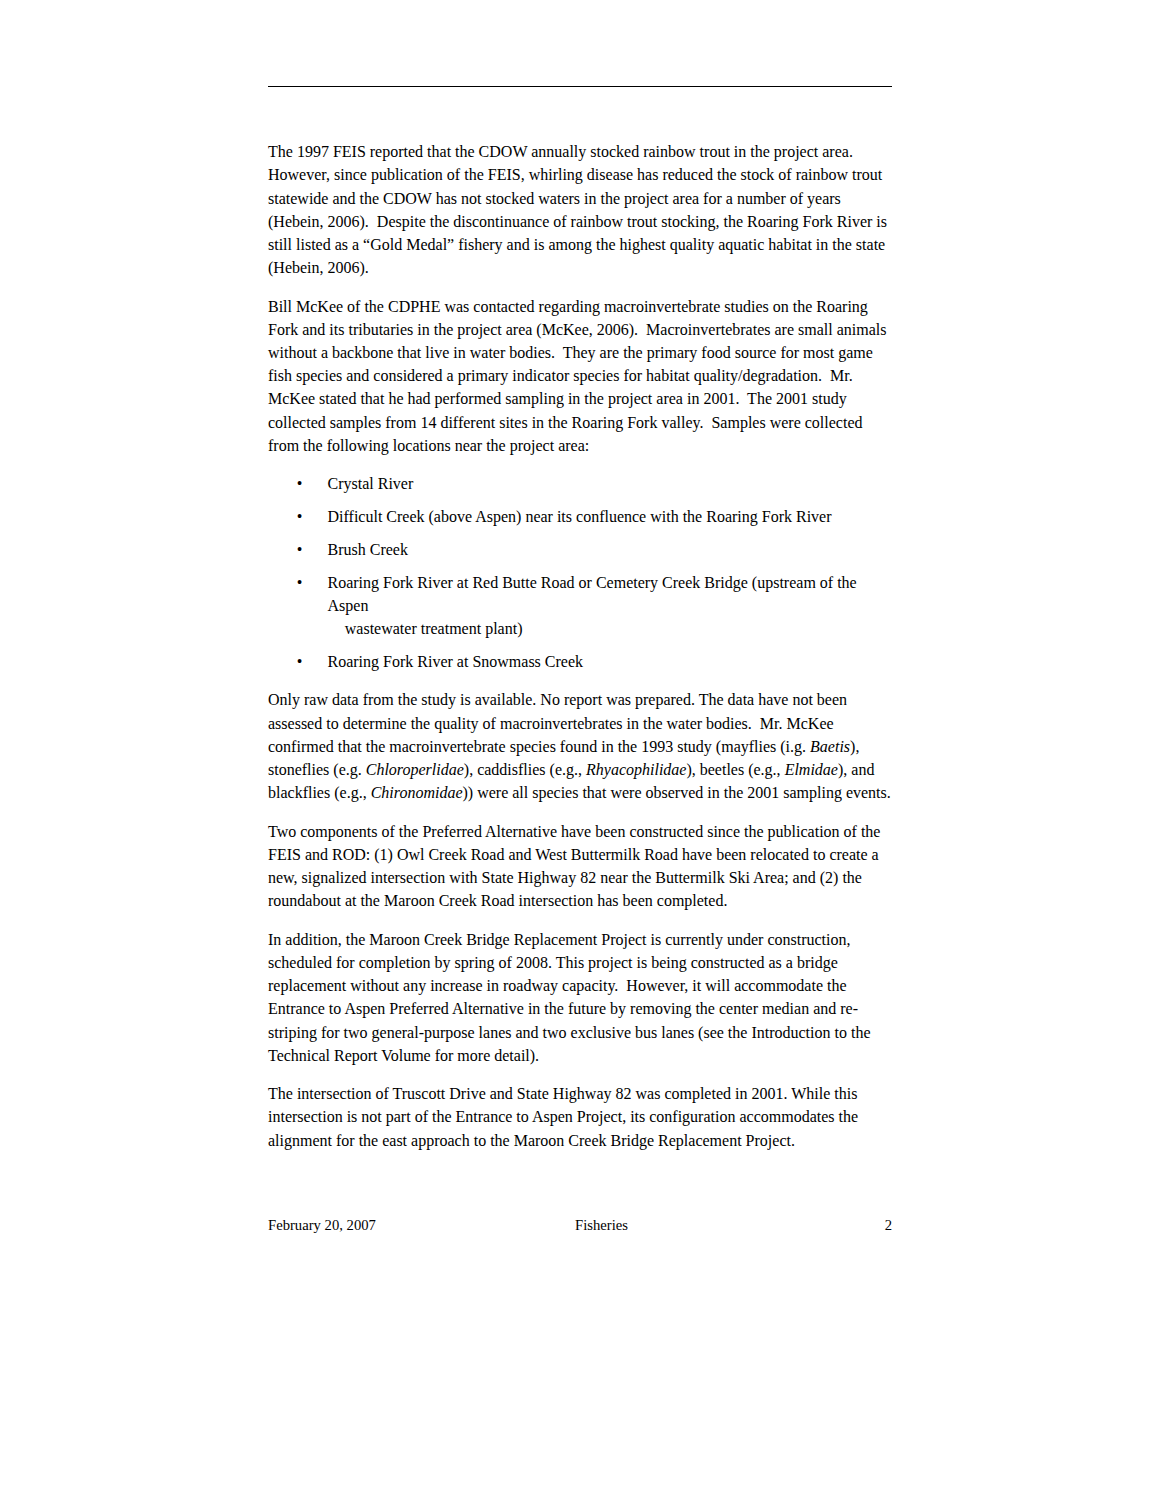The 1997 FEIS reported that the CDOW annually stocked rainbow trout in the project area. However, since publication of the FEIS, whirling disease has reduced the stock of rainbow trout statewide and the CDOW has not stocked waters in the project area for a number of years (Hebein, 2006). Despite the discontinuance of rainbow trout stocking, the Roaring Fork River is still listed as a “Gold Medal” fishery and is among the highest quality aquatic habitat in the state (Hebein, 2006).
Bill McKee of the CDPHE was contacted regarding macroinvertebrate studies on the Roaring Fork and its tributaries in the project area (McKee, 2006). Macroinvertebrates are small animals without a backbone that live in water bodies. They are the primary food source for most game fish species and considered a primary indicator species for habitat quality/degradation. Mr. McKee stated that he had performed sampling in the project area in 2001. The 2001 study collected samples from 14 different sites in the Roaring Fork valley. Samples were collected from the following locations near the project area:
Crystal River
Difficult Creek (above Aspen) near its confluence with the Roaring Fork River
Brush Creek
Roaring Fork River at Red Butte Road or Cemetery Creek Bridge (upstream of the Aspenwastewater treatment plant)
Roaring Fork River at Snowmass Creek
Only raw data from the study is available. No report was prepared. The data have not been assessed to determine the quality of macroinvertebrates in the water bodies. Mr. McKee confirmed that the macroinvertebrate species found in the 1993 study (mayflies (i.g. Baetis), stoneflies (e.g. Chloroperlidae), caddisflies (e.g., Rhyacophilidae), beetles (e.g., Elmidae), and blackflies (e.g., Chironomidae)) were all species that were observed in the 2001 sampling events.
Two components of the Preferred Alternative have been constructed since the publication of the FEIS and ROD: (1) Owl Creek Road and West Buttermilk Road have been relocated to create a new, signalized intersection with State Highway 82 near the Buttermilk Ski Area; and (2) the roundabout at the Maroon Creek Road intersection has been completed.
In addition, the Maroon Creek Bridge Replacement Project is currently under construction, scheduled for completion by spring of 2008. This project is being constructed as a bridge replacement without any increase in roadway capacity. However, it will accommodate the Entrance to Aspen Preferred Alternative in the future by removing the center median and re-striping for two general-purpose lanes and two exclusive bus lanes (see the Introduction to the Technical Report Volume for more detail).
The intersection of Truscott Drive and State Highway 82 was completed in 2001. While this intersection is not part of the Entrance to Aspen Project, its configuration accommodates the alignment for the east approach to the Maroon Creek Bridge Replacement Project.
February 20, 2007 Fisheries 2